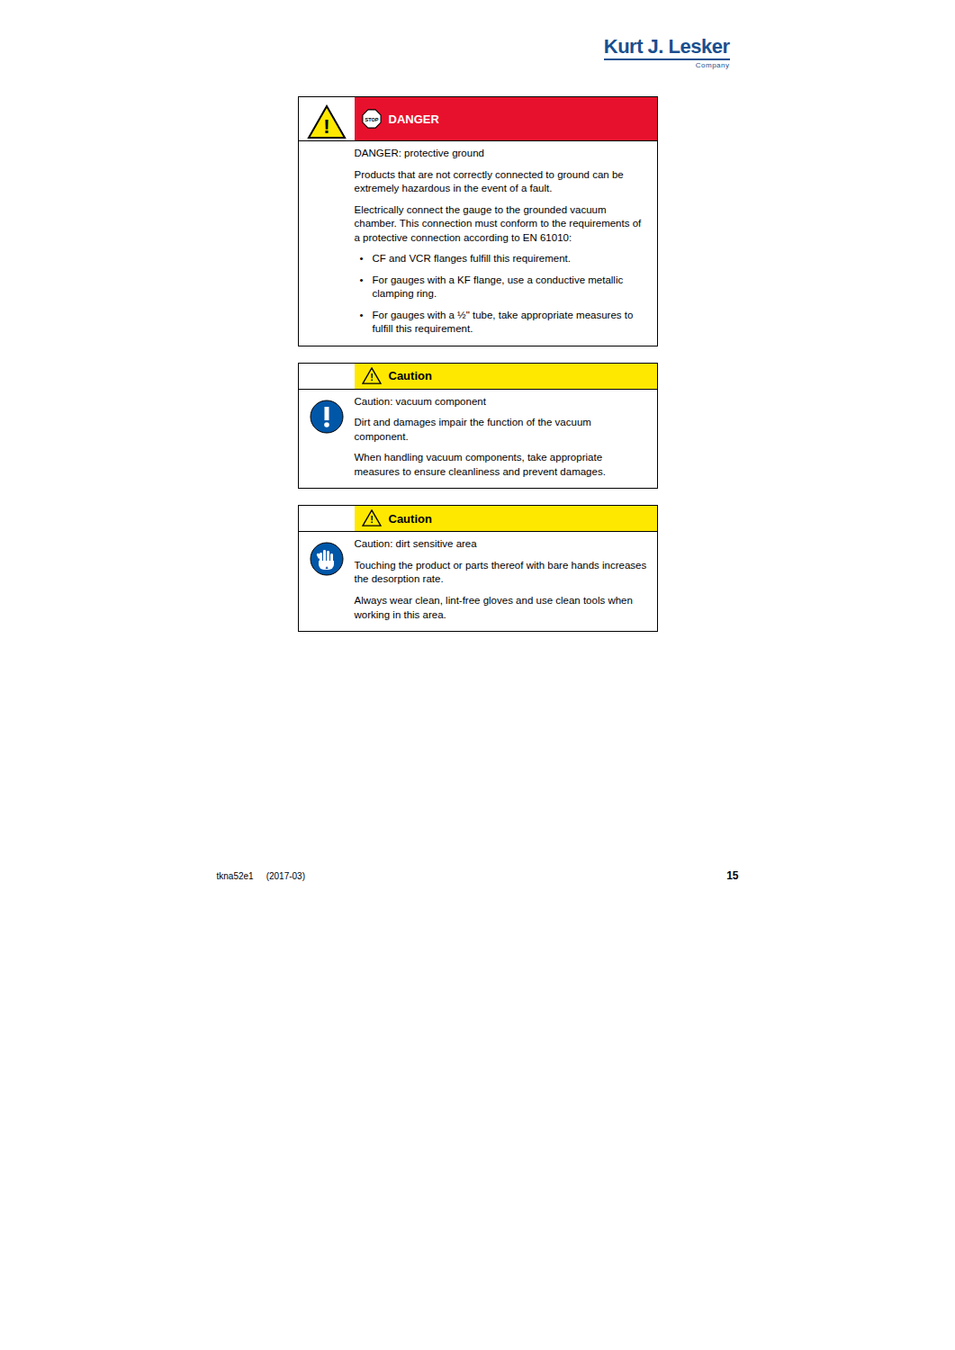Kurt J. Lesker
Company
!
STOP DANGER
DANGER: protective ground
Products that are not correctly connected to ground can be extremely hazardous in the event of a fault.
Electrically connect the gauge to the grounded vacuum chamber. This connection must conform to the requirements of a protective connection according to EN 61010:
CF and VCR flanges fulfill this requirement.
For gauges with a KF flange, use a conductive metallic clamping ring.
For gauges with a ½" tube, take appropriate measures to fulfill this requirement.
! Caution
Caution: vacuum component
Dirt and damages impair the function of the vacuum component.
When handling vacuum components, take appropriate measures to ensure cleanliness and prevent damages.
! Caution
▲
Caution: dirt sensitive area
Touching the product or parts thereof with bare hands increases the desorption rate.
Always wear clean, lint-free gloves and use clean tools when working in this area.
tkna52e1(2017-03)
15